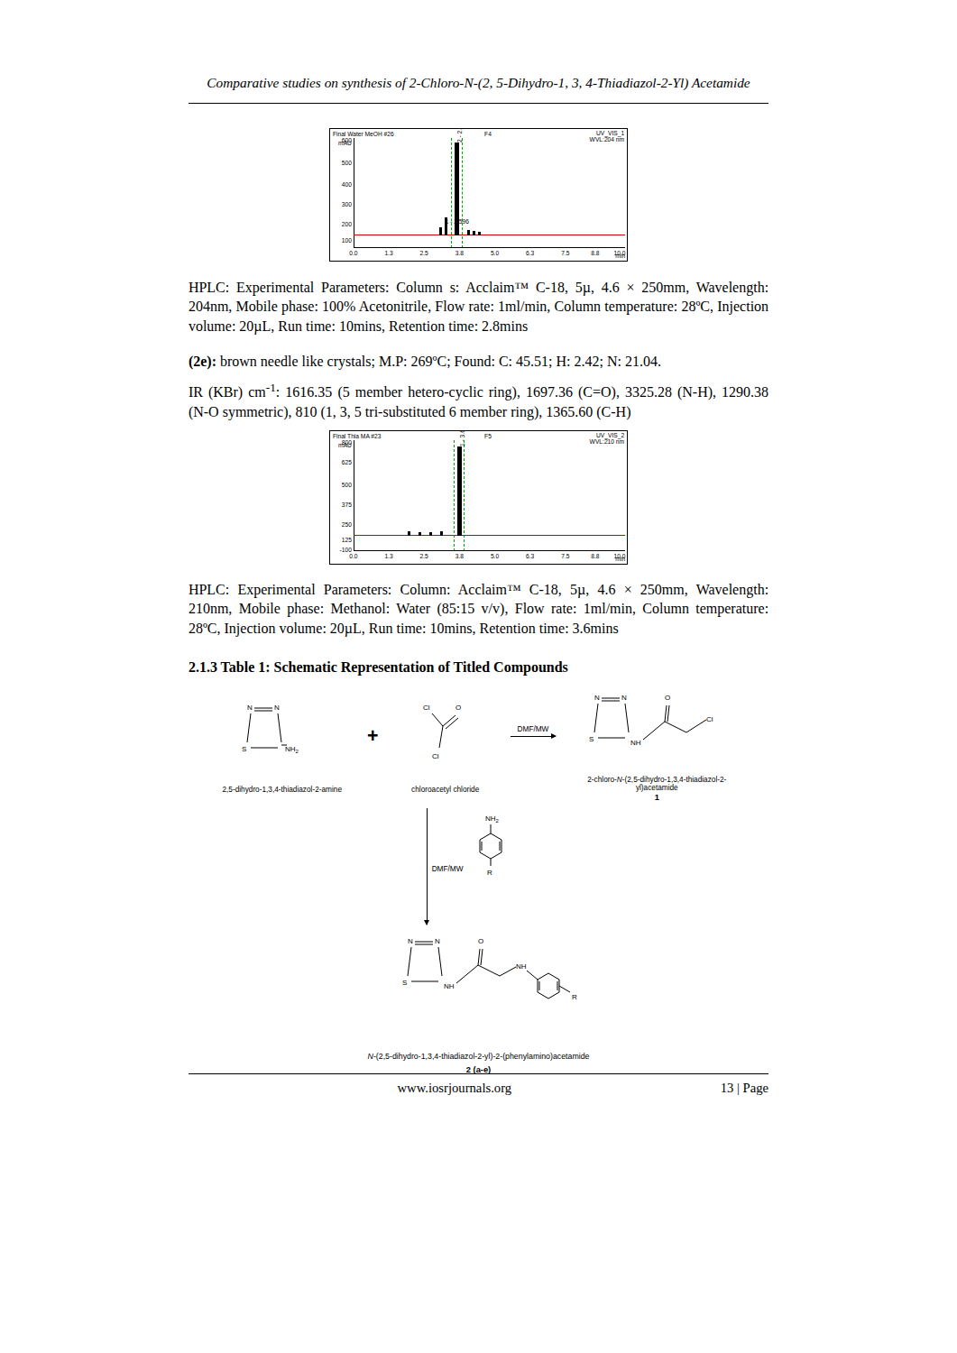Comparative studies on synthesis of 2-Chloro-N-(2, 5-Dihydro-1, 3, 4-Thiadiazol-2-Yl) Acetamide
Final Water MeOH #26
F4
UV_VIS_1
WVL:204 nm
600 mAU 500 400 300 200 100
2 - 2.898
1 - 2.596
0.0 1.3 2.5 3.8 5.0 6.3 7.5 8.8 10.0
min
HPLC: Experimental Parameters: Column s: Acclaim™ C-18, 5µ, 4.6 × 250mm, Wavelength: 204nm, Mobile phase: 100% Acetonitrile, Flow rate: 1ml/min, Column temperature: 28ºC, Injection volume: 20µL, Run time: 10mins, Retention time: 2.8mins
(2e): brown needle like crystals; M.P: 269ºC; Found: C: 45.51; H: 2.42; N: 21.04.
IR (KBr) cm-1: 1616.35 (5 member hetero-cyclic ring), 1697.36 (C=O), 3325.28 (N-H), 1290.38 (N-O symmetric), 810 (1, 3, 5 tri-substituted 6 member ring), 1365.60 (C-H)
Final Thia MA #23
F5
UV_VIS_2
WVL:210 nm
800 mAU 625 500 375 250 125 -100
1 - 3.698
0.0 1.3 2.5 3.8 5.0 6.3 7.5 8.8 10.0
min
HPLC: Experimental Parameters: Column: Acclaim™ C-18, 5µ, 4.6 × 250mm, Wavelength: 210nm, Mobile phase: Methanol: Water (85:15 v/v), Flow rate: 1ml/min, Column temperature: 28ºC, Injection volume: 20µL, Run time: 10mins, Retention time: 3.6mins
2.1.3 Table 1: Schematic Representation of Titled Compounds
N N S NH2
2,5-dihydro-1,3,4-thiadiazol-2-amine
+
Cl O Cl
chloroacetyl chloride
DMF/MW
N N S NH O Cl
2-chloro-N-(2,5-dihydro-1,3,4-thiadiazol-2-yl)acetamide
1
DMF/MW
NH2 R
N N S NH O NH R
N-(2,5-dihydro-1,3,4-thiadiazol-2-yl)-2-(phenylamino)acetamide
2 (a-e)
www.iosrjournals.org
13 | Page